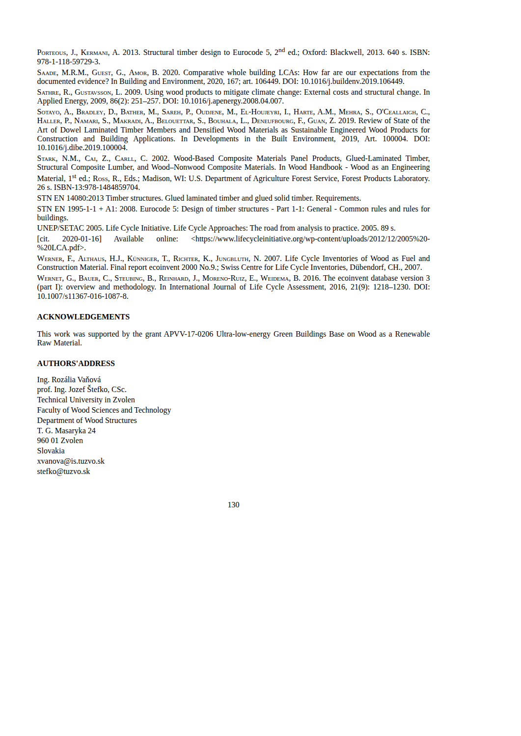Porteous, J., Kermani, A. 2013. Structural timber design to Eurocode 5, 2nd ed.; Oxford: Blackwell, 2013. 640 s. ISBN: 978-1-118-59729-3.
Saade, M.R.M., Guest, G., Amor, B. 2020. Comparative whole building LCAs: How far are our expectations from the documented evidence? In Building and Environment, 2020, 167; art. 106449. DOI: 10.1016/j.buildenv.2019.106449.
Sathre, R., Gustavsson, L. 2009. Using wood products to mitigate climate change: External costs and structural change. In Applied Energy, 2009, 86(2): 251–257. DOI: 10.1016/j.apenergy.2008.04.007.
Sotayo, A., Bradley, D., Bather, M., Sareh, P., Oudjene, M., El-Houjeyri, I., Harte, A.M., Mehra, S., O'Ceallaigh, C., Haller, P., Namari, S., Makradi, A., Belouettar, S., Bouhala, L., Deneufbourg, F., Guan, Z. 2019. Review of State of the Art of Dowel Laminated Timber Members and Densified Wood Materials as Sustainable Engineered Wood Products for Construction and Building Applications. In Developments in the Built Environment, 2019, Art. 100004. DOI: 10.1016/j.dibe.2019.100004.
Stark, N.M., Cai, Z., Carll, C. 2002. Wood-Based Composite Materials Panel Products, Glued-Laminated Timber, Structural Composite Lumber, and Wood–Nonwood Composite Materials. In Wood Handbook - Wood as an Engineering Material, 1st ed.; Ross, R., Eds.; Madison, WI: U.S. Department of Agriculture Forest Service, Forest Products Laboratory. 26 s. ISBN-13:978-1484859704.
STN EN 14080:2013 Timber structures. Glued laminated timber and glued solid timber. Requirements.
STN EN 1995-1-1 + A1: 2008. Eurocode 5: Design of timber structures - Part 1-1: General - Common rules and rules for buildings.
UNEP/SETAC 2005. Life Cycle Initiative. Life Cycle Approaches: The road from analysis to practice. 2005. 89 s.
[cit. 2020-01-16] Available online: <https://www.lifecycleinitiative.org/wp-content/uploads/2012/12/2005%20-%20LCA.pdf>.
Werner, F., Althaus, H.J., Künniger, T., Richter, K., Jungbluth, N. 2007. Life Cycle Inventories of Wood as Fuel and Construction Material. Final report ecoinvent 2000 No.9.; Swiss Centre for Life Cycle Inventories, Dübendorf, CH., 2007.
Wernet, G., Bauer, C., Steubing, B., Reinhard, J., Moreno-Ruiz, E., Weidema, B. 2016. The ecoinvent database version 3 (part I): overview and methodology. In International Journal of Life Cycle Assessment, 2016, 21(9): 1218–1230. DOI: 10.1007/s11367-016-1087-8.
ACKNOWLEDGEMENTS
This work was supported by the grant APVV-17-0206 Ultra-low-energy Green Buildings Base on Wood as a Renewable Raw Material.
AUTHORS'ADDRESS
Ing. Rozália Vaňová
prof. Ing. Jozef Štefko, CSc.
Technical University in Zvolen
Faculty of Wood Sciences and Technology
Department of Wood Structures
T. G. Masaryka 24
960 01 Zvolen
Slovakia
xvanova@is.tuzvo.sk
stefko@tuzvo.sk
130